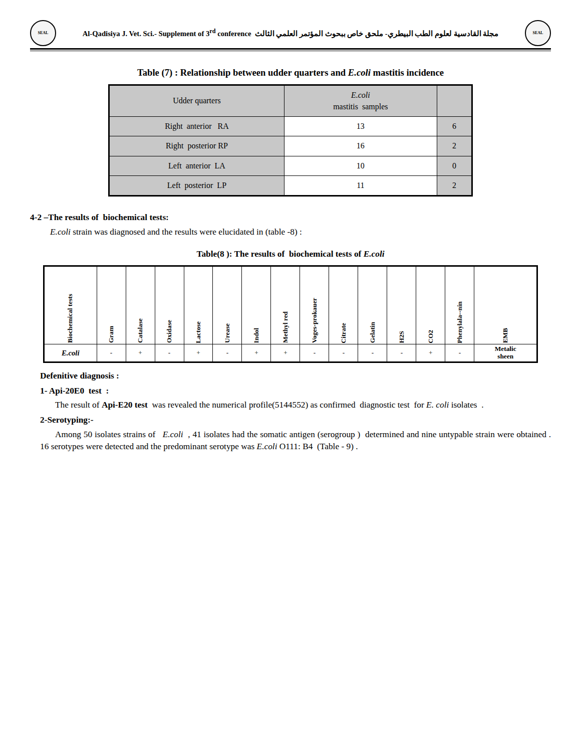SEAL
Al-Qadisiya J. Vet. Sci.- Supplement of 3rd conference مجلة القادسية لعلوم الطب البيطري- ملحق خاص ببحوث المؤتمر العلمي الثالث
SEAL
Table (7) : Relationship between udder quarters and E.coli mastitis incidence
| Udder quarters | E.coli mastitis samples | |
| --- | --- | --- |
| Right anterior RA | 13 | 6 |
| Right posterior RP | 16 | 2 |
| Left anterior LA | 10 | 0 |
| Left posterior LP | 11 | 2 |
4-2 –The results of biochemical tests:
E.coli strain was diagnosed and the results were elucidated in (table -8) :
Table(8 ): The results of biochemical tests of E.coli
| Biochemical tests | Gram | Catalase | Oxidase | Lactose | Urease | Indol | Methyl red | Voges-prokauer | Citrate | Gelatin | H2S | CO2 | Phenylala--nin | EMB |
| --- | --- | --- | --- | --- | --- | --- | --- | --- | --- | --- | --- | --- | --- | --- |
| E.coli | - | + | - | + | - | + | + | - | - | - | - | + | - | Metalic sheen |
Defenitive diagnosis :
1- Api-20E0 test :
The result of Api-E20 test was revealed the numerical profile(5144552) as confirmed diagnostic test for E. coli isolates .
2-Serotyping:-
Among 50 isolates strains of E.coli , 41 isolates had the somatic antigen (serogroup ) determined and nine untypable strain were obtained . 16 serotypes were detected and the predominant serotype was E.coli O111: B4 (Table - 9) .